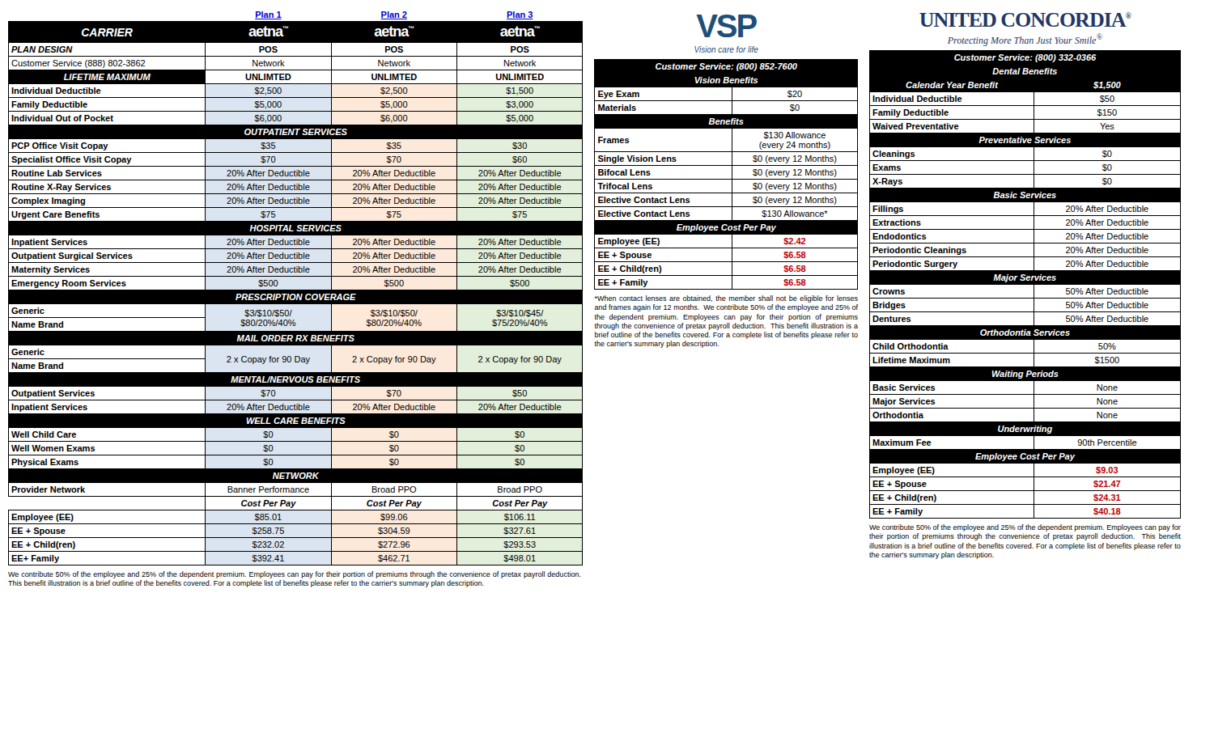| | Plan 1 | Plan 2 | Plan 3 |
| CARRIER | aetna ™ | aetna ™ | aetna ™ |
| PLAN DESIGN | POS | POS | POS |
| Customer Service (888) 802-3862 | Network | Network | Network |
| LIFETIME MAXIMUM | UNLIMTED | UNLIMTED | UNLIMITED |
| Individual Deductible | $2,500 | $2,500 | $1,500 |
| Family Deductible | $5,000 | $5,000 | $3,000 |
| Individual Out of Pocket | $6,000 | $6,000 | $5,000 |
| OUTPATIENT SERVICES |
| PCP Office Visit Copay | $35 | $35 | $30 |
| Specialist Office Visit Copay | $70 | $70 | $60 |
| Routine Lab Services | 20% After Deductible | 20% After Deductible | 20% After Deductible |
| Routine X-Ray Services | 20% After Deductible | 20% After Deductible | 20% After Deductible |
| Complex Imaging | 20% After Deductible | 20% After Deductible | 20% After Deductible |
| Urgent Care Benefits | $75 | $75 | $75 |
| HOSPITAL SERVICES |
| Inpatient Services | 20% After Deductible | 20% After Deductible | 20% After Deductible |
| Outpatient Surgical Services | 20% After Deductible | 20% After Deductible | 20% After Deductible |
| Maternity Services | 20% After Deductible | 20% After Deductible | 20% After Deductible |
| Emergency Room Services | $500 | $500 | $500 |
| PRESCRIPTION COVERAGE |
| Generic | $3/$10/$50/ $80/20%/40% | $3/$10/$50/ $80/20%/40% | $3/$10/$45/ $75/20%/40% |
| Name Brand |
| MAIL ORDER RX BENEFITS |
| Generic | 2 x Copay for 90 Day | 2 x Copay for 90 Day | 2 x Copay for 90 Day |
| Name Brand |
| MENTAL/NERVOUS BENEFITS |
| Outpatient Services | $70 | $70 | $50 |
| Inpatient Services | 20% After Deductible | 20% After Deductible | 20% After Deductible |
| WELL CARE BENEFITS |
| Well Child Care | $0 | $0 | $0 |
| Well Women Exams | $0 | $0 | $0 |
| Physical Exams | $0 | $0 | $0 |
| NETWORK |
| Provider Network | Banner Performance | Broad PPO | Broad PPO |
| | Cost Per Pay | Cost Per Pay | Cost Per Pay |
| Employee (EE) | $85.01 | $99.06 | $106.11 |
| EE + Spouse | $258.75 | $304.59 | $327.61 |
| EE + Child(ren) | $232.02 | $272.96 | $293.53 |
| EE+ Family | $392.41 | $462.71 | $498.01 |
We contribute 50% of the employee and 25% of the dependent premium. Employees can pay for their portion of premiums through the convenience of pretax payroll deduction. This benefit illustration is a brief outline of the benefits covered. For a complete list of benefits please refer to the carrier's summary plan description.
VSP
Vision care for life
| Customer Service: (800) 852-7600 |
| Vision Benefits |
| Eye Exam | $20 |
| Materials | $0 |
| Benefits |
| Frames | $130 Allowance (every 24 months) |
| Single Vision Lens | $0 (every 12 Months) |
| Bifocal Lens | $0 (every 12 Months) |
| Trifocal Lens | $0 (every 12 Months) |
| Elective Contact Lens | $0 (every 12 Months) |
| Elective Contact Lens | $130 Allowance* |
| Employee Cost Per Pay |
| Employee (EE) | $2.42 |
| EE + Spouse | $6.58 |
| EE + Child(ren) | $6.58 |
| EE + Family | $6.58 |
*When contact lenses are obtained, the member shall not be eligible for lenses and frames again for 12 months. We contribute 50% of the employee and 25% of the dependent premium. Employees can pay for their portion of premiums through the convenience of pretax payroll deduction. This benefit illustration is a brief outline of the benefits covered. For a complete list of benefits please refer to the carrier's summary plan description.
UNITED CONCORDIA®
Protecting More Than Just Your Smile®
| Customer Service: (800) 332-0366 |
| Dental Benefits |
| Calendar Year Benefit | $1,500 |
| Individual Deductible | $50 |
| Family Deductible | $150 |
| Waived Preventative | Yes |
| Preventative Services |
| Cleanings | $0 |
| Exams | $0 |
| X-Rays | $0 |
| Basic Services |
| Fillings | 20% After Deductible |
| Extractions | 20% After Deductible |
| Endodontics | 20% After Deductible |
| Periodontic Cleanings | 20% After Deductible |
| Periodontic Surgery | 20% After Deductible |
| Major Services |
| Crowns | 50% After Deductible |
| Bridges | 50% After Deductible |
| Dentures | 50% After Deductible |
| Orthodontia Services |
| Child Orthodontia | 50% |
| Lifetime Maximum | $1500 |
| Waiting Periods |
| Basic Services | None |
| Major Services | None |
| Orthodontia | None |
| Underwriting |
| Maximum Fee | 90th Percentile |
| Employee Cost Per Pay |
| Employee (EE) | $9.03 |
| EE + Spouse | $21.47 |
| EE + Child(ren) | $24.31 |
| EE + Family | $40.18 |
We contribute 50% of the employee and 25% of the dependent premium. Employees can pay for their portion of premiums through the convenience of pretax payroll deduction. This benefit illustration is a brief outline of the benefits covered. For a complete list of benefits please refer to the carrier's summary plan description.